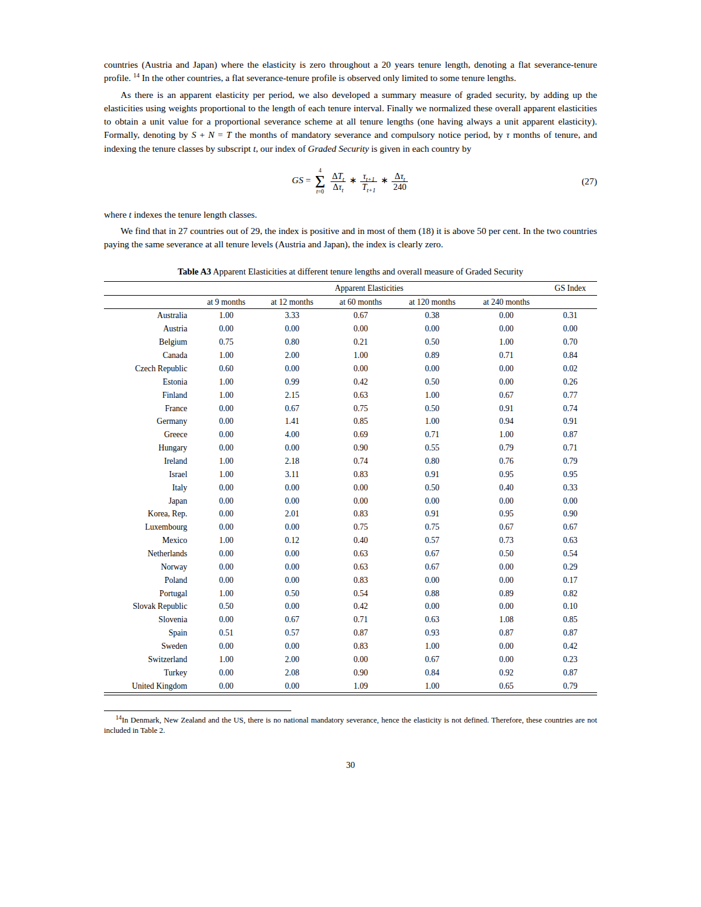countries (Austria and Japan) where the elasticity is zero throughout a 20 years tenure length, denoting a flat severance-tenure profile. 14 In the other countries, a flat severance-tenure profile is observed only limited to some tenure lengths.
As there is an apparent elasticity per period, we also developed a summary measure of graded security, by adding up the elasticities using weights proportional to the length of each tenure interval. Finally we normalized these overall apparent elasticities to obtain a unit value for a proportional severance scheme at all tenure lengths (one having always a unit apparent elasticity). Formally, denoting by S + N = T the months of mandatory severance and compulsory notice period, by τ months of tenure, and indexing the tenure classes by subscript t, our index of Graded Security is given in each country by
GS = 4 Σ t=0 ΔTt Δτt ∗ τt+1 Tt+1 ∗ Δτt 240 (27)
where t indexes the tenure length classes.
We find that in 27 countries out of 29, the index is positive and in most of them (18) it is above 50 per cent. In the two countries paying the same severance at all tenure levels (Austria and Japan), the index is clearly zero.
Table A3 Apparent Elasticities at different tenure lengths and overall measure of Graded Security
| | Apparent Elasticities | GS Index |
| | at 9 months | at 12 months | at 60 months | at 120 months | at 240 months | |
| Australia | 1.00 | 3.33 | 0.67 | 0.38 | 0.00 | 0.31 |
| Austria | 0.00 | 0.00 | 0.00 | 0.00 | 0.00 | 0.00 |
| Belgium | 0.75 | 0.80 | 0.21 | 0.50 | 1.00 | 0.70 |
| Canada | 1.00 | 2.00 | 1.00 | 0.89 | 0.71 | 0.84 |
| Czech Republic | 0.60 | 0.00 | 0.00 | 0.00 | 0.00 | 0.02 |
| Estonia | 1.00 | 0.99 | 0.42 | 0.50 | 0.00 | 0.26 |
| Finland | 1.00 | 2.15 | 0.63 | 1.00 | 0.67 | 0.77 |
| France | 0.00 | 0.67 | 0.75 | 0.50 | 0.91 | 0.74 |
| Germany | 0.00 | 1.41 | 0.85 | 1.00 | 0.94 | 0.91 |
| Greece | 0.00 | 4.00 | 0.69 | 0.71 | 1.00 | 0.87 |
| Hungary | 0.00 | 0.00 | 0.90 | 0.55 | 0.79 | 0.71 |
| Ireland | 1.00 | 2.18 | 0.74 | 0.80 | 0.76 | 0.79 |
| Israel | 1.00 | 3.11 | 0.83 | 0.91 | 0.95 | 0.95 |
| Italy | 0.00 | 0.00 | 0.00 | 0.50 | 0.40 | 0.33 |
| Japan | 0.00 | 0.00 | 0.00 | 0.00 | 0.00 | 0.00 |
| Korea, Rep. | 0.00 | 2.01 | 0.83 | 0.91 | 0.95 | 0.90 |
| Luxembourg | 0.00 | 0.00 | 0.75 | 0.75 | 0.67 | 0.67 |
| Mexico | 1.00 | 0.12 | 0.40 | 0.57 | 0.73 | 0.63 |
| Netherlands | 0.00 | 0.00 | 0.63 | 0.67 | 0.50 | 0.54 |
| Norway | 0.00 | 0.00 | 0.63 | 0.67 | 0.00 | 0.29 |
| Poland | 0.00 | 0.00 | 0.83 | 0.00 | 0.00 | 0.17 |
| Portugal | 1.00 | 0.50 | 0.54 | 0.88 | 0.89 | 0.82 |
| Slovak Republic | 0.50 | 0.00 | 0.42 | 0.00 | 0.00 | 0.10 |
| Slovenia | 0.00 | 0.67 | 0.71 | 0.63 | 1.08 | 0.85 |
| Spain | 0.51 | 0.57 | 0.87 | 0.93 | 0.87 | 0.87 |
| Sweden | 0.00 | 0.00 | 0.83 | 1.00 | 0.00 | 0.42 |
| Switzerland | 1.00 | 2.00 | 0.00 | 0.67 | 0.00 | 0.23 |
| Turkey | 0.00 | 2.08 | 0.90 | 0.84 | 0.92 | 0.87 |
| United Kingdom | 0.00 | 0.00 | 1.09 | 1.00 | 0.65 | 0.79 |
14In Denmark, New Zealand and the US, there is no national mandatory severance, hence the elasticity is not defined. Therefore, these countries are not included in Table 2.
30